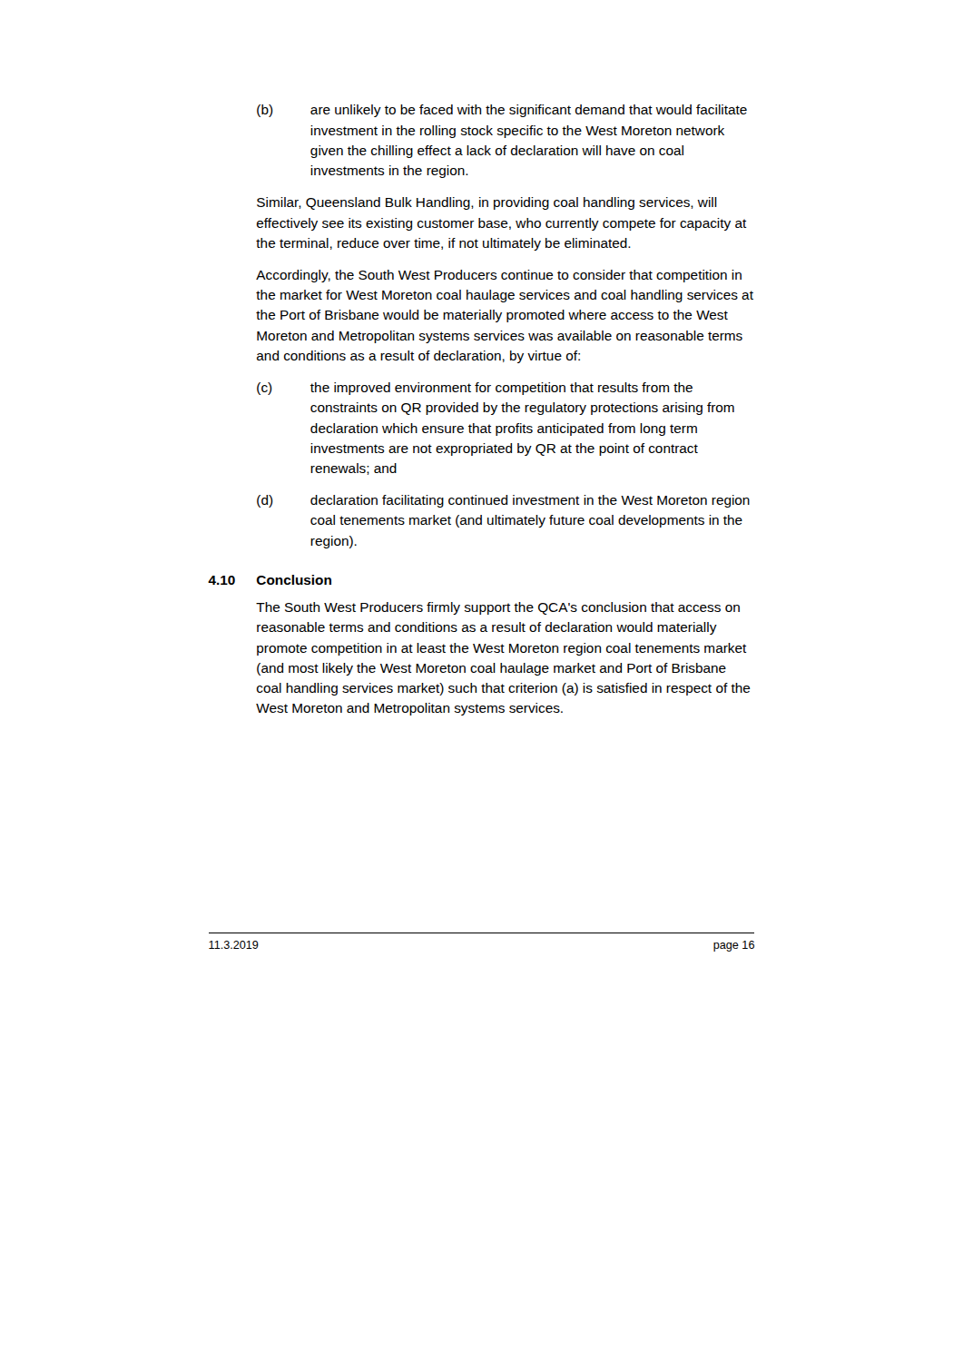(b)
are unlikely to be faced with the significant demand that would facilitate investment in the rolling stock specific to the West Moreton network given the chilling effect a lack of declaration will have on coal investments in the region.
Similar, Queensland Bulk Handling, in providing coal handling services, will effectively see its existing customer base, who currently compete for capacity at the terminal, reduce over time, if not ultimately be eliminated.
Accordingly, the South West Producers continue to consider that competition in the market for West Moreton coal haulage services and coal handling services at the Port of Brisbane would be materially promoted where access to the West Moreton and Metropolitan systems services was available on reasonable terms and conditions as a result of declaration, by virtue of:
(c)
the improved environment for competition that results from the constraints on QR provided by the regulatory protections arising from declaration which ensure that profits anticipated from long term investments are not expropriated by QR at the point of contract renewals; and
(d)
declaration facilitating continued investment in the West Moreton region coal tenements market (and ultimately future coal developments in the region).
4.10
Conclusion
The South West Producers firmly support the QCA's conclusion that access on reasonable terms and conditions as a result of declaration would materially promote competition in at least the West Moreton region coal tenements market (and most likely the West Moreton coal haulage market and Port of Brisbane coal handling services market) such that criterion (a) is satisfied in respect of the West Moreton and Metropolitan systems services.
11.3.2019 page 16